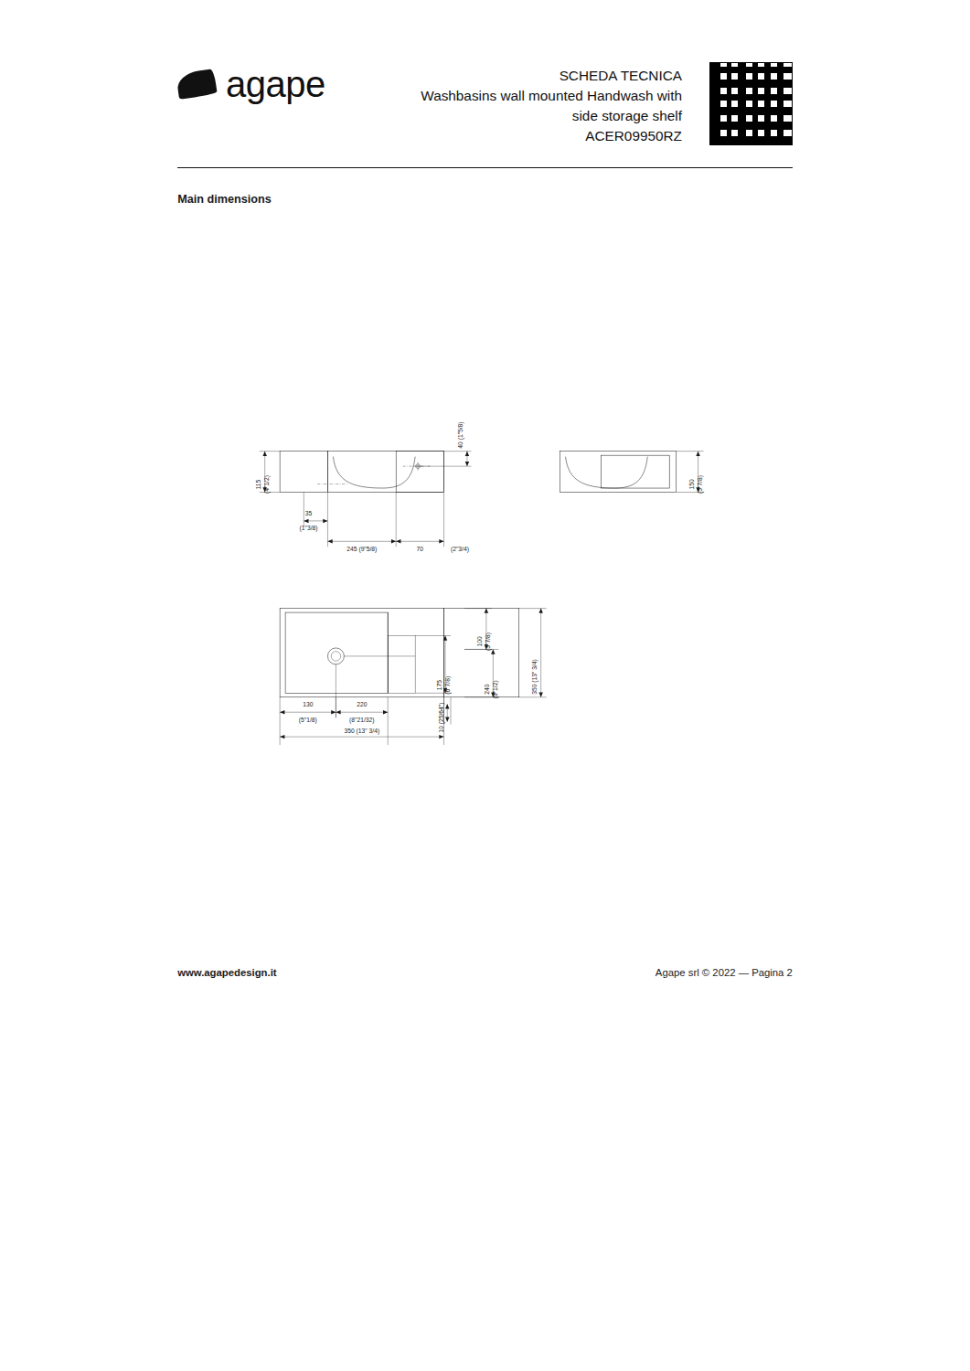agape
SCHEDA TECNICA Washbasins wall mounted Handwash with side storage shelf ACER09950RZ
Main dimensions
40 (1"5/8) 115 (4"1/2) 35 (1"3/8) 245 (9"5/8) 70 (2"3/4) 150 (5"7/8) 175 (6"7/8) 100 (3"7/8) 240 (9"1/2) 350 (13" 3/4) 10 (25/64") 130 (5"1/8) 220 (8"21/32) 350 (13" 3/4)
www.agapedesign.it
Agape srl © 2022 — Pagina 2